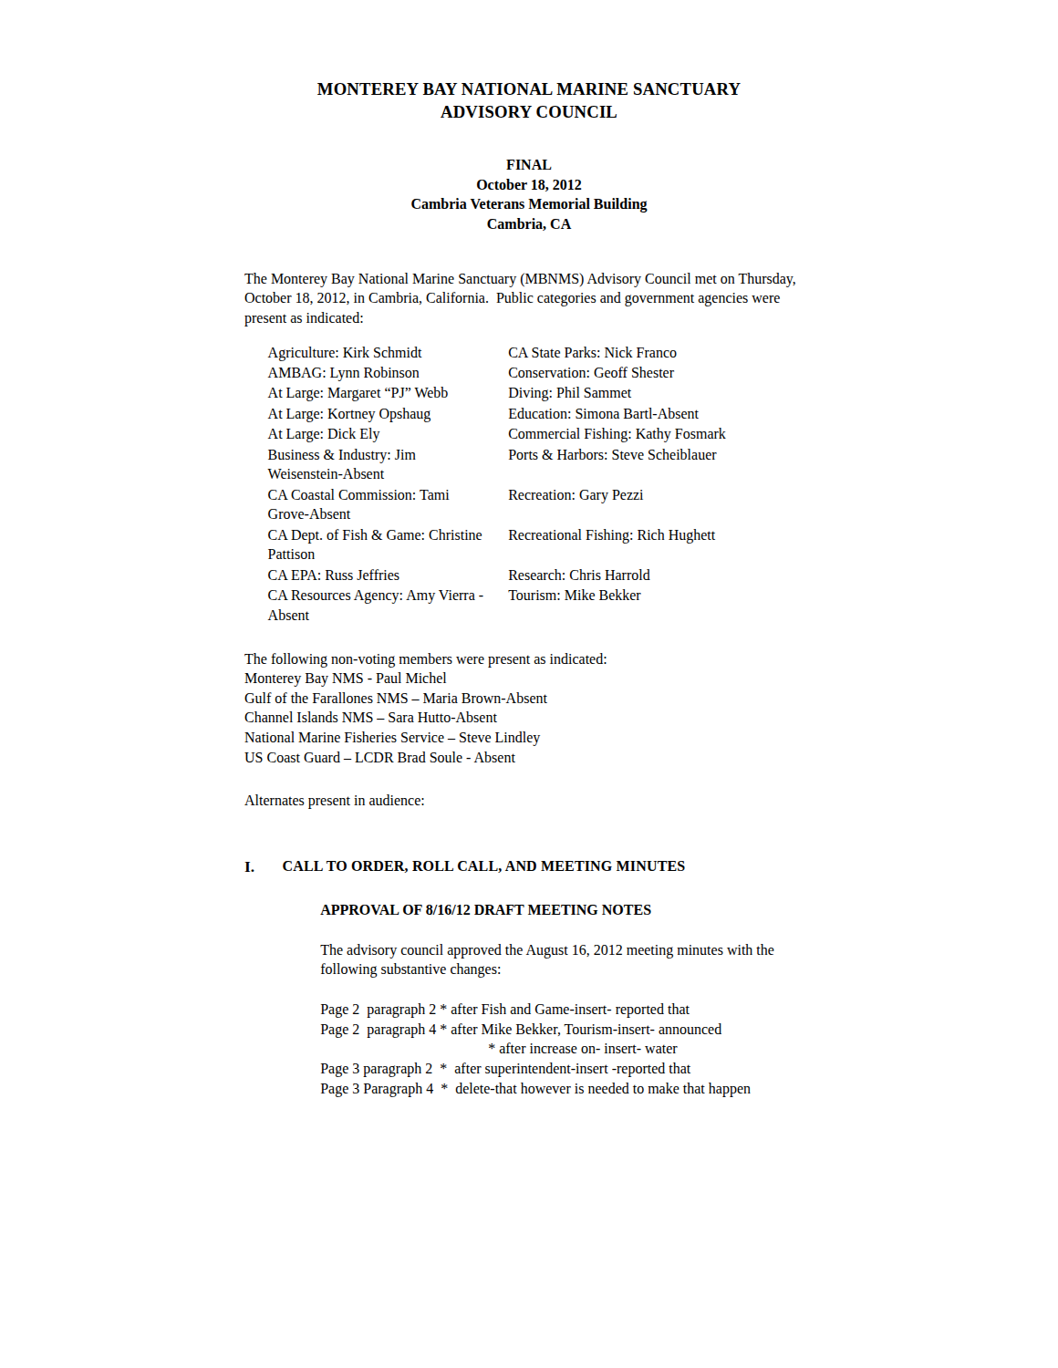MONTEREY BAY NATIONAL MARINE SANCTUARY
ADVISORY COUNCIL
FINAL October 18, 2012 Cambria Veterans Memorial Building Cambria, CA
The Monterey Bay National Marine Sanctuary (MBNMS) Advisory Council met on Thursday, October 18, 2012, in Cambria, California. Public categories and government agencies were present as indicated:
| Agriculture: Kirk Schmidt | CA State Parks: Nick Franco |
| AMBAG: Lynn Robinson | Conservation: Geoff Shester |
| At Large: Margaret “PJ” Webb | Diving: Phil Sammet |
| At Large: Kortney Opshaug | Education: Simona Bartl-Absent |
| At Large: Dick Ely | Commercial Fishing: Kathy Fosmark |
| Business & Industry: Jim Weisenstein-Absent | Ports & Harbors: Steve Scheiblauer |
| CA Coastal Commission: Tami Grove-Absent | Recreation: Gary Pezzi |
| CA Dept. of Fish & Game: Christine Pattison | Recreational Fishing: Rich Hughett |
| CA EPA: Russ Jeffries | Research: Chris Harrold |
| CA Resources Agency: Amy Vierra - Absent | Tourism: Mike Bekker |
The following non-voting members were present as indicated:
Monterey Bay NMS - Paul Michel
Gulf of the Farallones NMS – Maria Brown-Absent
Channel Islands NMS – Sara Hutto-Absent
National Marine Fisheries Service – Steve Lindley
US Coast Guard – LCDR Brad Soule - Absent
Alternates present in audience:
Call to Order, Roll Call, and Meeting Minutes
Approval of 8/16/12 Draft Meeting Notes
The advisory council approved the August 16, 2012 meeting minutes with the following substantive changes:
Page 2 paragraph 2 * after Fish and Game-insert- reported that
Page 2 paragraph 4 * after Mike Bekker, Tourism-insert- announced
* after increase on- insert- water
Page 3 paragraph 2 * after superintendent-insert -reported that
Page 3 Paragraph 4 * delete-that however is needed to make that happen